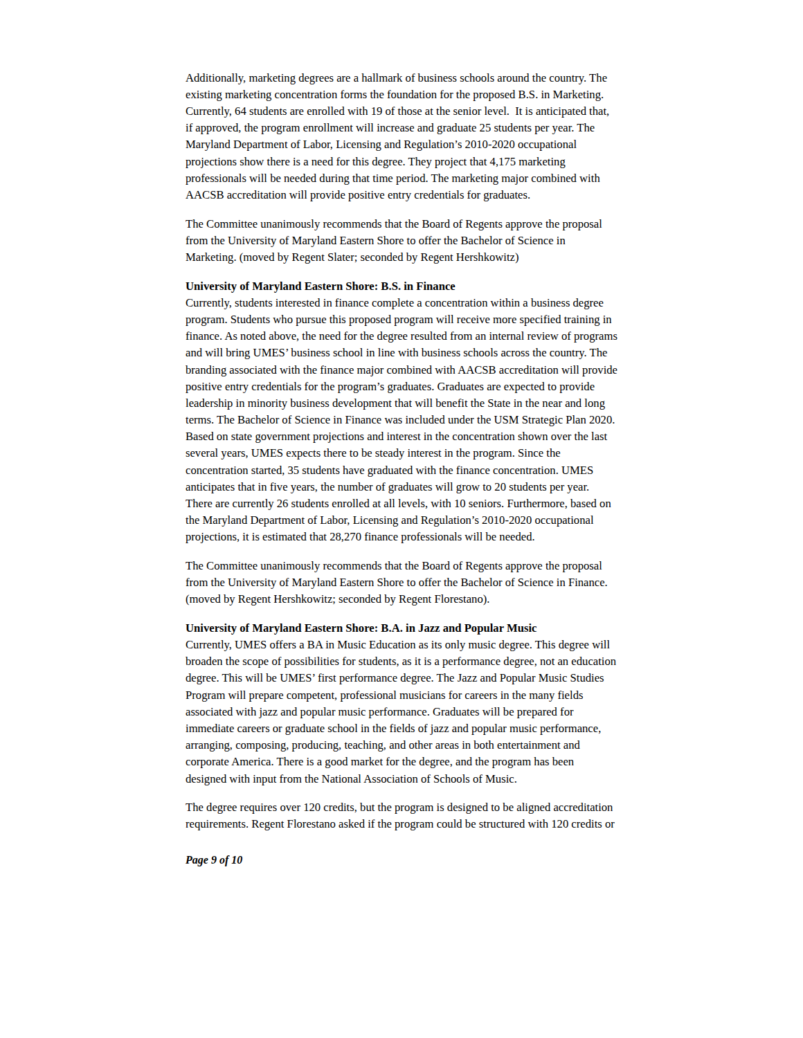Additionally, marketing degrees are a hallmark of business schools around the country. The existing marketing concentration forms the foundation for the proposed B.S. in Marketing. Currently, 64 students are enrolled with 19 of those at the senior level. It is anticipated that, if approved, the program enrollment will increase and graduate 25 students per year. The Maryland Department of Labor, Licensing and Regulation’s 2010-2020 occupational projections show there is a need for this degree. They project that 4,175 marketing professionals will be needed during that time period. The marketing major combined with AACSB accreditation will provide positive entry credentials for graduates.
The Committee unanimously recommends that the Board of Regents approve the proposal from the University of Maryland Eastern Shore to offer the Bachelor of Science in Marketing. (moved by Regent Slater; seconded by Regent Hershkowitz)
University of Maryland Eastern Shore: B.S. in Finance
Currently, students interested in finance complete a concentration within a business degree program. Students who pursue this proposed program will receive more specified training in finance. As noted above, the need for the degree resulted from an internal review of programs and will bring UMES’ business school in line with business schools across the country. The branding associated with the finance major combined with AACSB accreditation will provide positive entry credentials for the program’s graduates. Graduates are expected to provide leadership in minority business development that will benefit the State in the near and long terms. The Bachelor of Science in Finance was included under the USM Strategic Plan 2020. Based on state government projections and interest in the concentration shown over the last several years, UMES expects there to be steady interest in the program. Since the concentration started, 35 students have graduated with the finance concentration. UMES anticipates that in five years, the number of graduates will grow to 20 students per year. There are currently 26 students enrolled at all levels, with 10 seniors. Furthermore, based on the Maryland Department of Labor, Licensing and Regulation’s 2010-2020 occupational projections, it is estimated that 28,270 finance professionals will be needed.
The Committee unanimously recommends that the Board of Regents approve the proposal from the University of Maryland Eastern Shore to offer the Bachelor of Science in Finance. (moved by Regent Hershkowitz; seconded by Regent Florestano).
University of Maryland Eastern Shore: B.A. in Jazz and Popular Music
Currently, UMES offers a BA in Music Education as its only music degree. This degree will broaden the scope of possibilities for students, as it is a performance degree, not an education degree. This will be UMES’ first performance degree. The Jazz and Popular Music Studies Program will prepare competent, professional musicians for careers in the many fields associated with jazz and popular music performance. Graduates will be prepared for immediate careers or graduate school in the fields of jazz and popular music performance, arranging, composing, producing, teaching, and other areas in both entertainment and corporate America. There is a good market for the degree, and the program has been designed with input from the National Association of Schools of Music.
The degree requires over 120 credits, but the program is designed to be aligned accreditation requirements. Regent Florestano asked if the program could be structured with 120 credits or
Page 9 of 10